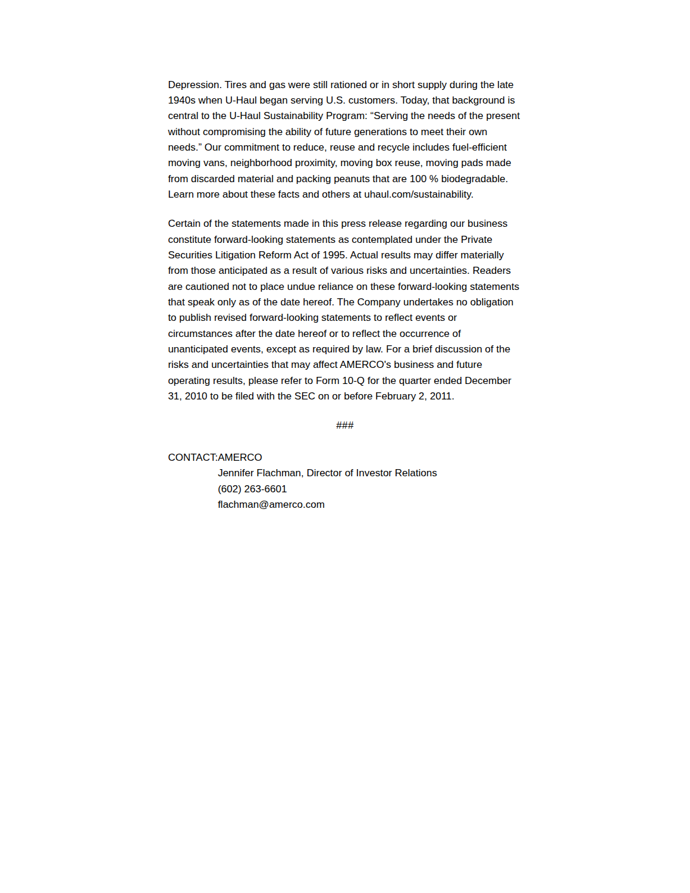Depression. Tires and gas were still rationed or in short supply during the late 1940s when U-Haul began serving U.S. customers. Today, that background is central to the U-Haul Sustainability Program: “Serving the needs of the present without compromising the ability of future generations to meet their own needs.” Our commitment to reduce, reuse and recycle includes fuel-efficient moving vans, neighborhood proximity, moving box reuse, moving pads made from discarded material and packing peanuts that are 100 % biodegradable. Learn more about these facts and others at uhaul.com/sustainability.
Certain of the statements made in this press release regarding our business constitute forward-looking statements as contemplated under the Private Securities Litigation Reform Act of 1995. Actual results may differ materially from those anticipated as a result of various risks and uncertainties. Readers are cautioned not to place undue reliance on these forward-looking statements that speak only as of the date hereof. The Company undertakes no obligation to publish revised forward-looking statements to reflect events or circumstances after the date hereof or to reflect the occurrence of unanticipated events, except as required by law. For a brief discussion of the risks and uncertainties that may affect AMERCO's business and future operating results, please refer to Form 10-Q for the quarter ended December 31, 2010 to be filed with the SEC on or before February 2, 2011.
###
| CONTACT: | AMERCO Jennifer Flachman, Director of Investor Relations (602) 263-6601 flachman@amerco.com |